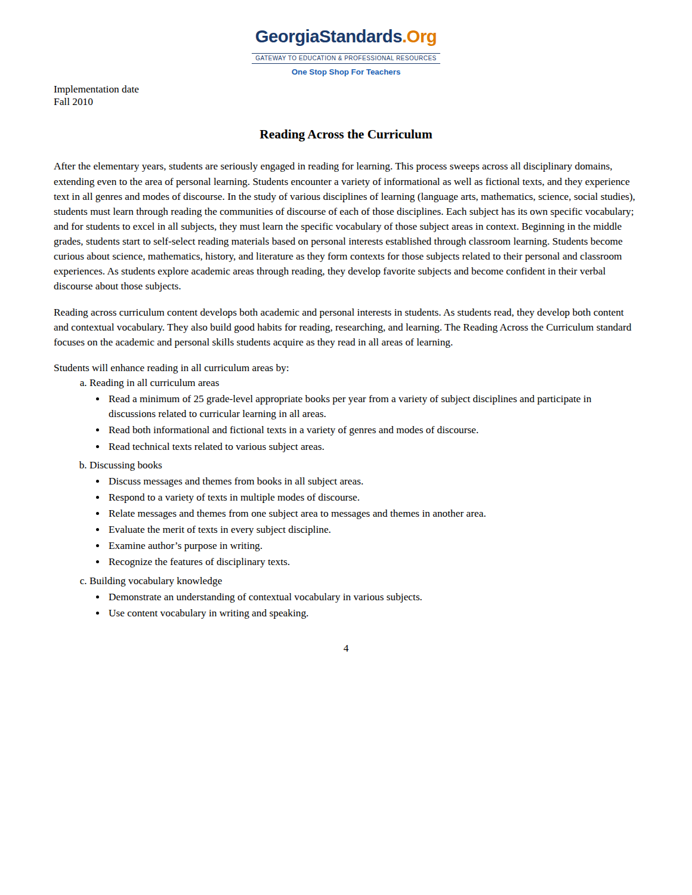Georgia Standards.Org
GATEWAY TO EDUCATION & PROFESSIONAL RESOURCES
One Stop Shop For Teachers
Implementation date
Fall 2010
Reading Across the Curriculum
After the elementary years, students are seriously engaged in reading for learning. This process sweeps across all disciplinary domains, extending even to the area of personal learning. Students encounter a variety of informational as well as fictional texts, and they experience text in all genres and modes of discourse. In the study of various disciplines of learning (language arts, mathematics, science, social studies), students must learn through reading the communities of discourse of each of those disciplines. Each subject has its own specific vocabulary; and for students to excel in all subjects, they must learn the specific vocabulary of those subject areas in context. Beginning in the middle grades, students start to self-select reading materials based on personal interests established through classroom learning. Students become curious about science, mathematics, history, and literature as they form contexts for those subjects related to their personal and classroom experiences. As students explore academic areas through reading, they develop favorite subjects and become confident in their verbal discourse about those subjects.
Reading across curriculum content develops both academic and personal interests in students. As students read, they develop both content and contextual vocabulary. They also build good habits for reading, researching, and learning. The Reading Across the Curriculum standard focuses on the academic and personal skills students acquire as they read in all areas of learning.
Students will enhance reading in all curriculum areas by:
Reading in all curriculum areas
Read a minimum of 25 grade-level appropriate books per year from a variety of subject disciplines and participate in discussions related to curricular learning in all areas.
Read both informational and fictional texts in a variety of genres and modes of discourse.
Read technical texts related to various subject areas.
Discussing books
Discuss messages and themes from books in all subject areas.
Respond to a variety of texts in multiple modes of discourse.
Relate messages and themes from one subject area to messages and themes in another area.
Evaluate the merit of texts in every subject discipline.
Examine author’s purpose in writing.
Recognize the features of disciplinary texts.
Building vocabulary knowledge
Demonstrate an understanding of contextual vocabulary in various subjects.
Use content vocabulary in writing and speaking.
4